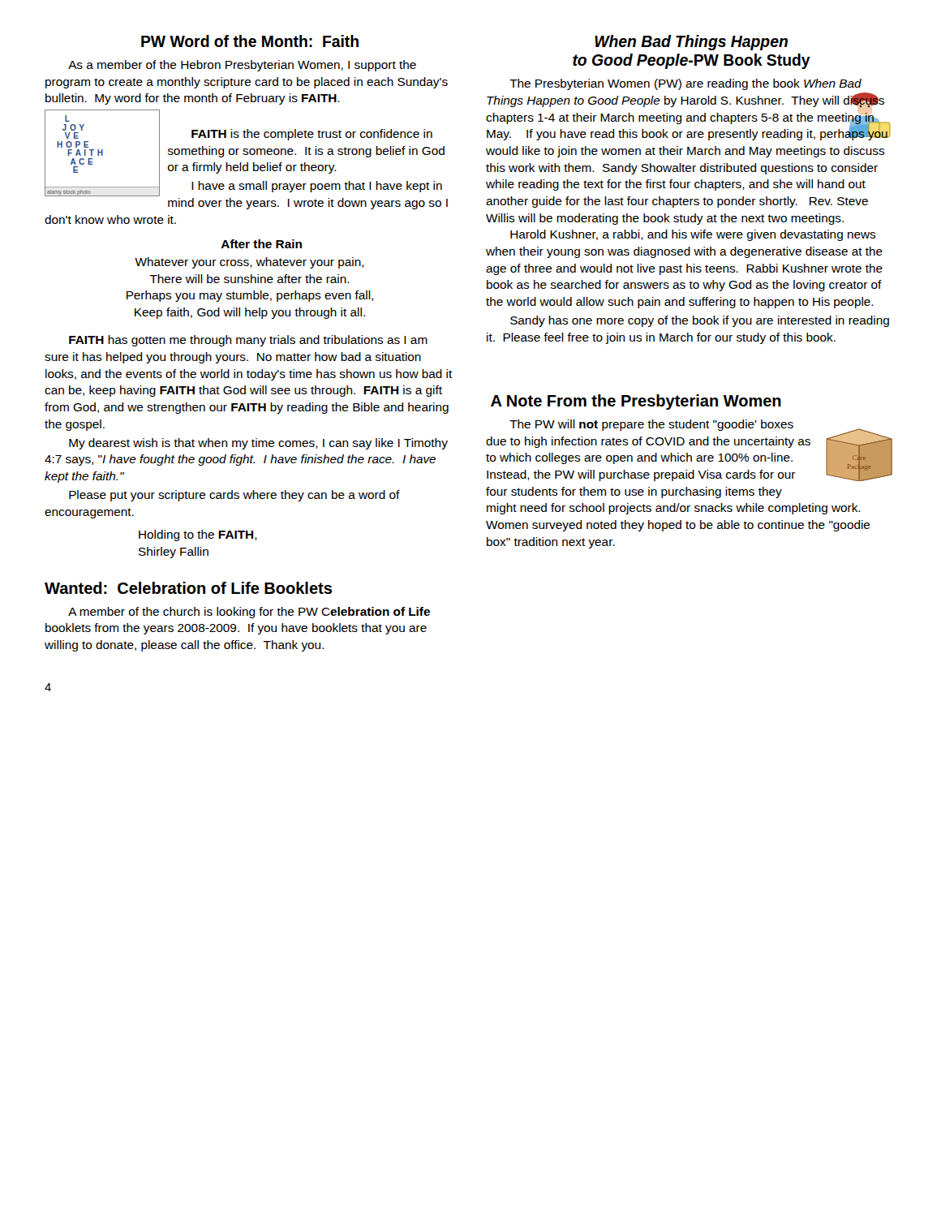PW Word of the Month: Faith
As a member of the Hebron Presbyterian Women, I support the program to create a monthly scripture card to be placed in each Sunday's bulletin. My word for the month of February is FAITH.
L J O Y V E H O P E F A I T H A C E E
alamy stock photo
FAITH is the complete trust or confidence in something or someone. It is a strong belief in God or a firmly held belief or theory.
I have a small prayer poem that I have kept in mind over the years. I wrote it down years ago so I don't know who wrote it.
After the Rain
Whatever your cross, whatever your pain, There will be sunshine after the rain. Perhaps you may stumble, perhaps even fall, Keep faith, God will help you through it all.
FAITH has gotten me through many trials and tribulations as I am sure it has helped you through yours. No matter how bad a situation looks, and the events of the world in today's time has shown us how bad it can be, keep having FAITH that God will see us through. FAITH is a gift from God, and we strengthen our FAITH by reading the Bible and hearing the gospel.
My dearest wish is that when my time comes, I can say like I Timothy 4:7 says, "I have fought the good fight. I have finished the race. I have kept the faith."
Please put your scripture cards where they can be a word of encouragement.
Holding to the FAITH, Shirley Fallin
Wanted: Celebration of Life Booklets
A member of the church is looking for the PW Celebration of Life booklets from the years 2008-2009. If you have booklets that you are willing to donate, please call the office. Thank you.
4
When Bad Things Happen
to Good People-PW Book Study
The Presbyterian Women (PW) are reading the book When Bad Things Happen to Good People by Harold S. Kushner. They will discuss chapters 1-4 at their March meeting and chapters 5-8 at the meeting in May. If you have read this book or are presently reading it, perhaps you would like to join the women at their March and May meetings to discuss this work with them. Sandy Showalter distributed questions to consider while reading the text for the first four chapters, and she will hand out another guide for the last four chapters to ponder shortly. Rev. Steve Willis will be moderating the book study at the next two meetings.
Harold Kushner, a rabbi, and his wife were given devastating news when their young son was diagnosed with a degenerative disease at the age of three and would not live past his teens. Rabbi Kushner wrote the book as he searched for answers as to why God as the loving creator of the world would allow such pain and suffering to happen to His people.
Sandy has one more copy of the book if you are interested in reading it. Please feel free to join us in March for our study of this book.
A Note From the Presbyterian Women
Care Package
The PW will not prepare the student "goodie' boxes due to high infection rates of COVID and the uncertainty as to which colleges are open and which are 100% on-line. Instead, the PW will purchase prepaid Visa cards for our four students for them to use in purchasing items they might need for school projects and/or snacks while completing work. Women surveyed noted they hoped to be able to continue the "goodie box" tradition next year.